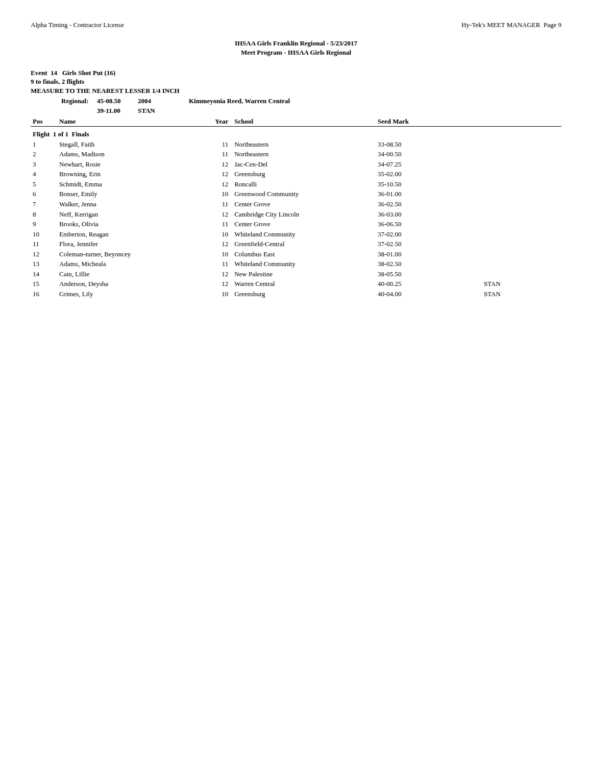Alpha Timing - Contractor License
Hy-Tek's MEET MANAGER Page 9
IHSAA Girls Franklin Regional - 5/23/2017
Meet Program - IHSAA Girls Regional
Event 14 Girls Shot Put (16)
9 to finals, 2 flights
MEASURE TO THE NEAREST LESSER 1/4 INCH
Regional: 45-08.502004 Kimmeyonia Reed, Warren Central
39-11.00 STAN
| Pos | Name | Year | School | Seed Mark | |
| --- | --- | --- | --- | --- | --- |
| Flight 1 of 1 Finals |
| 1 | Stegall, Faith | 11 | Northeastern | 33-08.50 | |
| 2 | Adams, Madison | 11 | Northeastern | 34-00.50 | |
| 3 | Newhart, Rosie | 12 | Jac-Cen-Del | 34-07.25 | |
| 4 | Browning, Erin | 12 | Greensburg | 35-02.00 | |
| 5 | Schmidt, Emma | 12 | Roncalli | 35-10.50 | |
| 6 | Bonser, Emily | 10 | Greenwood Community | 36-01.00 | |
| 7 | Walker, Jenna | 11 | Center Grove | 36-02.50 | |
| 8 | Neff, Kerrigan | 12 | Cambridge City Lincoln | 36-03.00 | |
| 9 | Brooks, Olivia | 11 | Center Grove | 36-06.50 | |
| 10 | Emberton, Reagan | 10 | Whiteland Community | 37-02.00 | |
| 11 | Flora, Jennifer | 12 | Greenfield-Central | 37-02.50 | |
| 12 | Coleman-turner, Beyoncey | 10 | Columbus East | 38-01.00 | |
| 13 | Adams, Micheala | 11 | Whiteland Community | 38-02.50 | |
| 14 | Cain, Lillie | 12 | New Palestine | 38-05.50 | |
| 15 | Anderson, Deysha | 12 | Warren Central | 40-00.25 | STAN |
| 16 | Grimes, Lily | 10 | Greensburg | 40-04.00 | STAN |